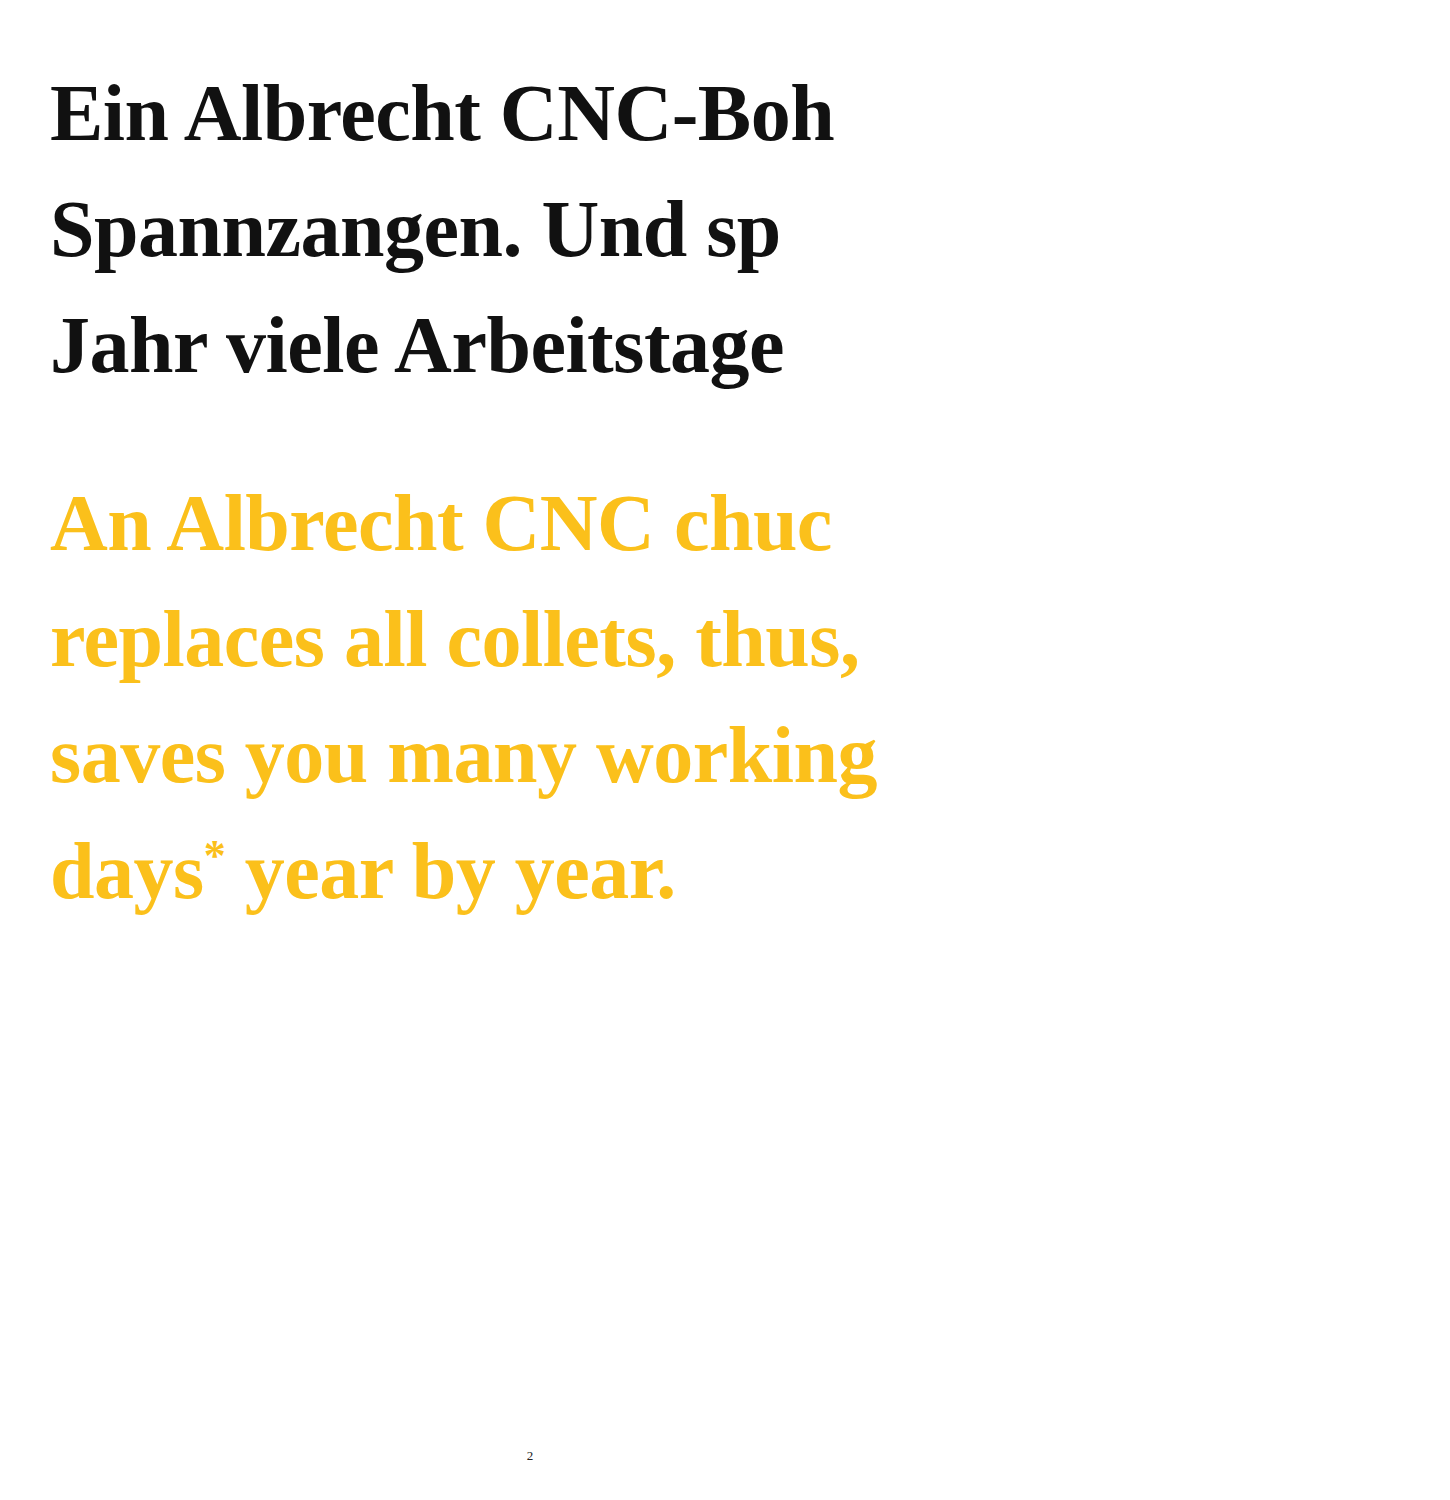Ein Albrecht CNC-Boh
Spannzangen. Und sp
Jahr viele Arbeitstage
An Albrecht CNC chuc replaces all collets, thus, saves you many working days* year by year.
2